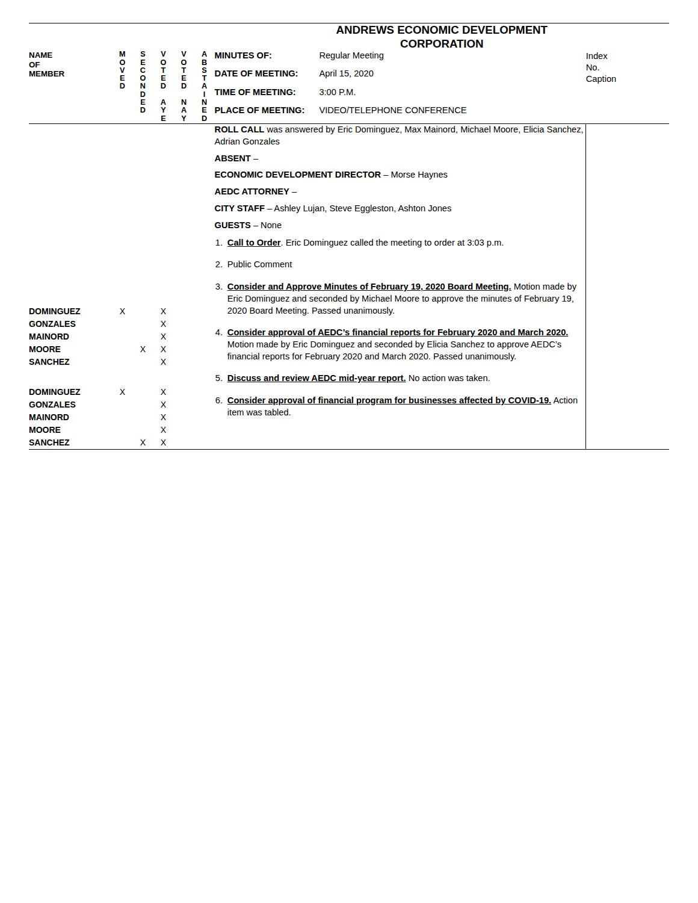| | ANDREWS ECONOMIC DEVELOPMENT CORPORATION |
| NAME OF MEMBER | M O V E D | S E C O N D E D | V O T E D A Y E | V O T E D N A Y | A B S T A I N E D | / MINUTES OF: / Regular Meeting / / DATE OF MEETING: / April 15, 2020 / / TIME OF MEETING: / 3:00 P.M. / / PLACE OF MEETING: / VIDEO/TELEPHONE CONFERENCE / | Index No. Caption |
| DOMINGUEZ GONZALES MAINORD MOORE SANCHEZ DOMINGUEZ GONZALES MAINORD MOORE SANCHEZ | X X | X X | X X X X X X X X X X | | | ROLL CALL was answered by Eric Dominguez, Max Mainord, Michael Moore, Elicia Sanchez, Adrian Gonzales ABSENT – ECONOMIC DEVELOPMENT DIRECTOR – Morse Haynes AEDC ATTORNEY – CITY STAFF – Ashley Lujan, Steve Eggleston, Ashton Jones GUESTS – None Call to Order . Eric Dominguez called the meeting to order at 3:03 p.m. Public Comment Consider and Approve Minutes of February 19, 2020 Board Meeting. Motion made by Eric Dominguez and seconded by Michael Moore to approve the minutes of February 19, 2020 Board Meeting. Passed unanimously. Consider approval of AEDC’s financial reports for February 2020 and March 2020. Motion made by Eric Dominguez and seconded by Elicia Sanchez to approve AEDC’s financial reports for February 2020 and March 2020. Passed unanimously. Discuss and review AEDC mid-year report. No action was taken. Consider approval of financial program for businesses affected by COVID-19. Action item was tabled. | |